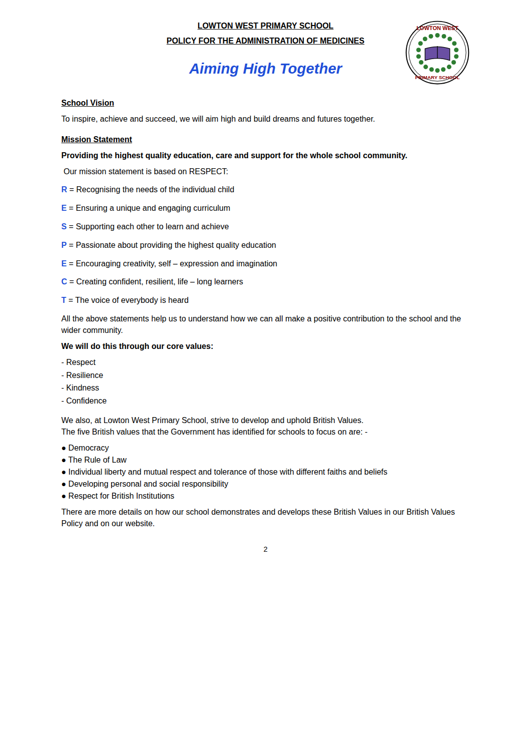LOWTON WEST PRIMARY SCHOOL
LOWTON WEST PRIMARY SCHOOL
POLICY FOR THE ADMINISTRATION OF MEDICINES
Aiming High Together
School Vision
To inspire, achieve and succeed, we will aim high and build dreams and futures together.
Mission Statement
Providing the highest quality education, care and support for the whole school community.
Our mission statement is based on RESPECT:
R = Recognising the needs of the individual child
E = Ensuring a unique and engaging curriculum
S = Supporting each other to learn and achieve
P = Passionate about providing the highest quality education
E = Encouraging creativity, self – expression and imagination
C = Creating confident, resilient, life – long learners
T = The voice of everybody is heard
All the above statements help us to understand how we can all make a positive contribution to the school and the wider community.
We will do this through our core values:
- Respect
- Resilience
- Kindness
- Confidence
We also, at Lowton West Primary School, strive to develop and uphold British Values.
The five British values that the Government has identified for schools to focus on are: -
Democracy
The Rule of Law
Individual liberty and mutual respect and tolerance of those with different faiths and beliefs
Developing personal and social responsibility
Respect for British Institutions
There are more details on how our school demonstrates and develops these British Values in our British Values Policy and on our website.
2